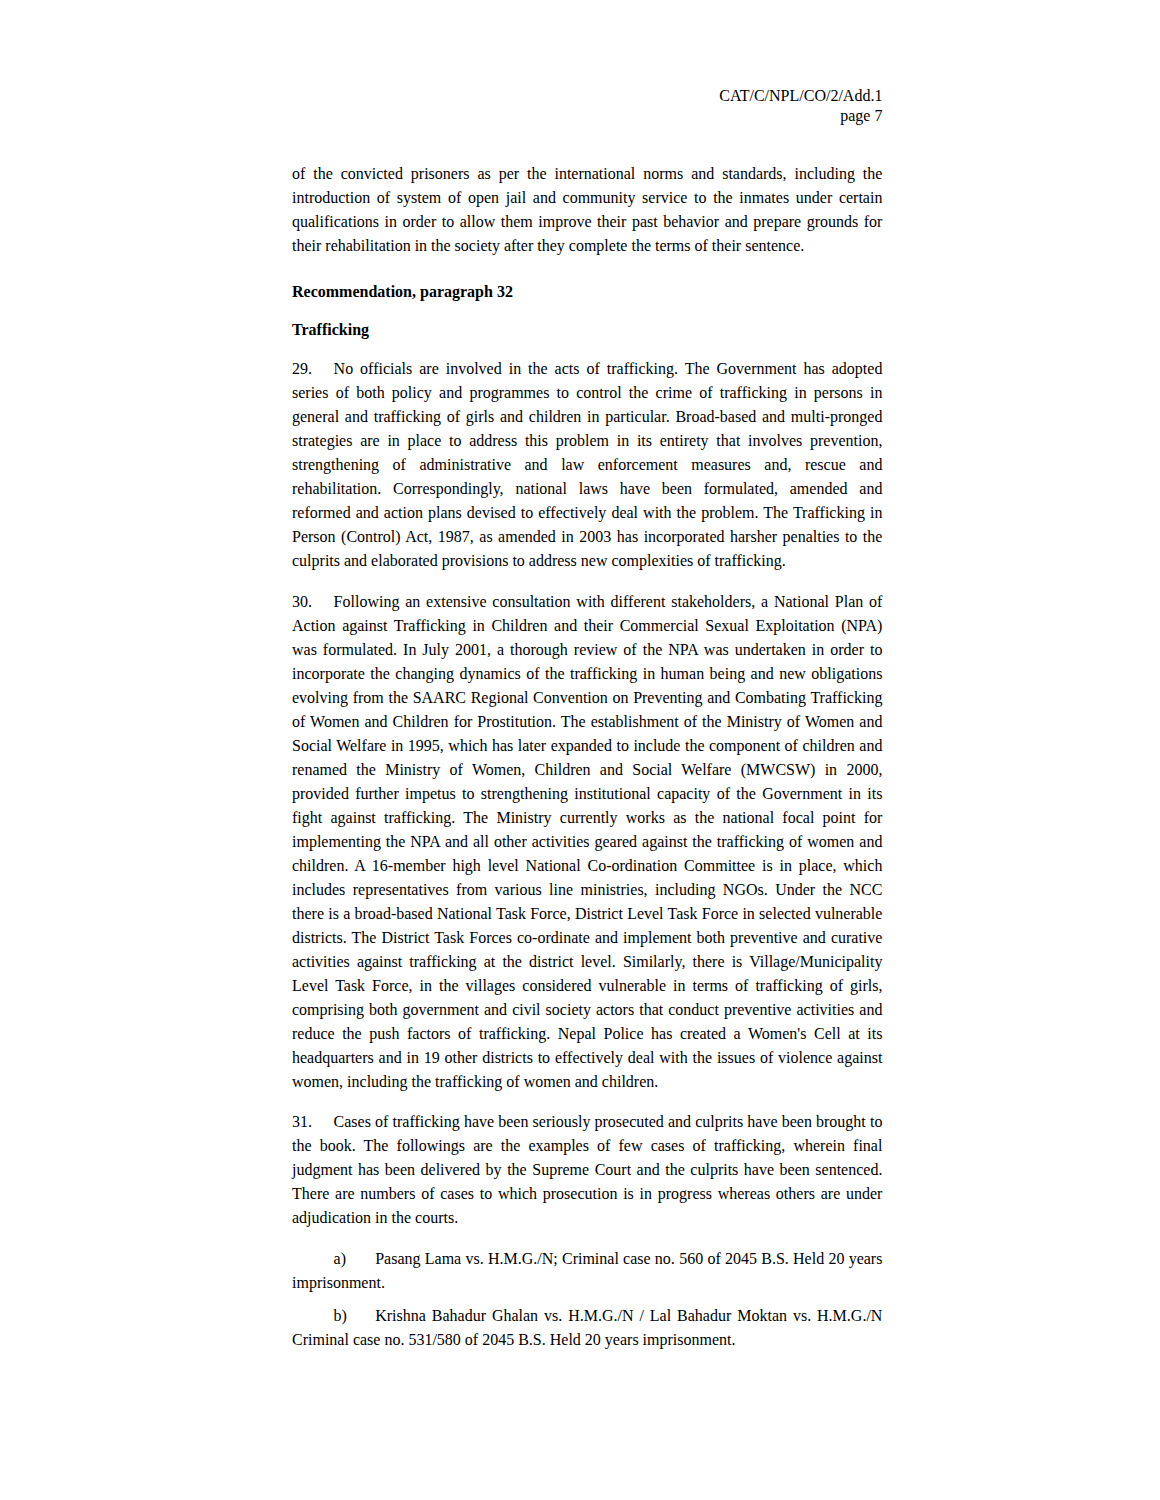CAT/C/NPL/CO/2/Add.1 page 7
of the convicted prisoners as per the international norms and standards, including the introduction of system of open jail and community service to the inmates under certain qualifications in order to allow them improve their past behavior and prepare grounds for their rehabilitation in the society after they complete the terms of their sentence.
Recommendation, paragraph 32
Trafficking
29. No officials are involved in the acts of trafficking. The Government has adopted series of both policy and programmes to control the crime of trafficking in persons in general and trafficking of girls and children in particular. Broad-based and multi-pronged strategies are in place to address this problem in its entirety that involves prevention, strengthening of administrative and law enforcement measures and, rescue and rehabilitation. Correspondingly, national laws have been formulated, amended and reformed and action plans devised to effectively deal with the problem. The Trafficking in Person (Control) Act, 1987, as amended in 2003 has incorporated harsher penalties to the culprits and elaborated provisions to address new complexities of trafficking.
30. Following an extensive consultation with different stakeholders, a National Plan of Action against Trafficking in Children and their Commercial Sexual Exploitation (NPA) was formulated. In July 2001, a thorough review of the NPA was undertaken in order to incorporate the changing dynamics of the trafficking in human being and new obligations evolving from the SAARC Regional Convention on Preventing and Combating Trafficking of Women and Children for Prostitution. The establishment of the Ministry of Women and Social Welfare in 1995, which has later expanded to include the component of children and renamed the Ministry of Women, Children and Social Welfare (MWCSW) in 2000, provided further impetus to strengthening institutional capacity of the Government in its fight against trafficking. The Ministry currently works as the national focal point for implementing the NPA and all other activities geared against the trafficking of women and children. A 16-member high level National Co-ordination Committee is in place, which includes representatives from various line ministries, including NGOs. Under the NCC there is a broad-based National Task Force, District Level Task Force in selected vulnerable districts. The District Task Forces co-ordinate and implement both preventive and curative activities against trafficking at the district level. Similarly, there is Village/Municipality Level Task Force, in the villages considered vulnerable in terms of trafficking of girls, comprising both government and civil society actors that conduct preventive activities and reduce the push factors of trafficking. Nepal Police has created a Women's Cell at its headquarters and in 19 other districts to effectively deal with the issues of violence against women, including the trafficking of women and children.
31. Cases of trafficking have been seriously prosecuted and culprits have been brought to the book. The followings are the examples of few cases of trafficking, wherein final judgment has been delivered by the Supreme Court and the culprits have been sentenced. There are numbers of cases to which prosecution is in progress whereas others are under adjudication in the courts.
a) Pasang Lama vs. H.M.G./N; Criminal case no. 560 of 2045 B.S. Held 20 years imprisonment.
b) Krishna Bahadur Ghalan vs. H.M.G./N / Lal Bahadur Moktan vs. H.M.G./N Criminal case no. 531/580 of 2045 B.S. Held 20 years imprisonment.